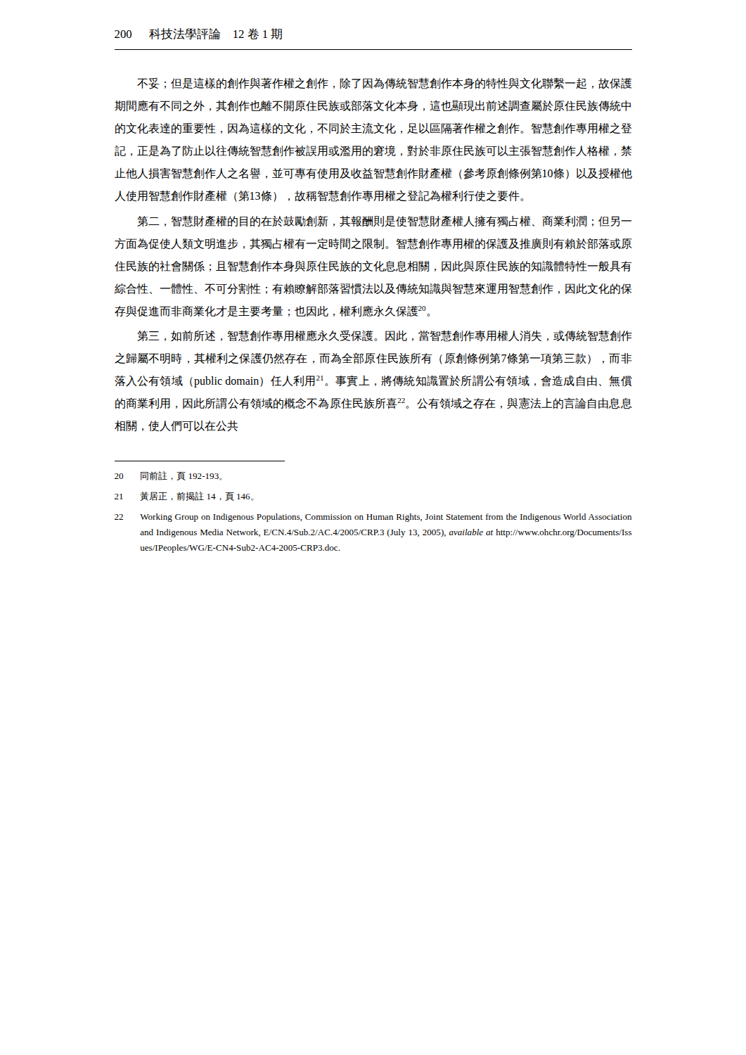200 科技法學評論　12 卷 1 期
不妥；但是這樣的創作與著作權之創作，除了因為傳統智慧創作本身的特性與文化聯繫一起，故保護期間應有不同之外，其創作也離不開原住民族或部落文化本身，這也顯現出前述調查屬於原住民族傳統中的文化表達的重要性，因為這樣的文化，不同於主流文化，足以區隔著作權之創作。智慧創作專用權之登記，正是為了防止以往傳統智慧創作被誤用或濫用的窘境，對於非原住民族可以主張智慧創作人格權，禁止他人損害智慧創作人之名譽，並可專有使用及收益智慧創作財產權（參考原創條例第10條）以及授權他人使用智慧創作財產權（第13條），故稱智慧創作專用權之登記為權利行使之要件。
第二，智慧財產權的目的在於鼓勵創新，其報酬則是使智慧財產權人擁有獨占權、商業利潤；但另一方面為促使人類文明進步，其獨占權有一定時間之限制。智慧創作專用權的保護及推廣則有賴於部落或原住民族的社會關係；且智慧創作本身與原住民族的文化息息相關，因此與原住民族的知識體特性一般具有綜合性、一體性、不可分割性；有賴瞭解部落習慣法以及傳統知識與智慧來運用智慧創作，因此文化的保存與促進而非商業化才是主要考量；也因此，權利應永久保護20。
第三，如前所述，智慧創作專用權應永久受保護。因此，當智慧創作專用權人消失，或傳統智慧創作之歸屬不明時，其權利之保護仍然存在，而為全部原住民族所有（原創條例第7條第一項第三款），而非落入公有領域（public domain）任人利用21。事實上，將傳統知識置於所謂公有領域，會造成自由、無償的商業利用，因此所謂公有領域的概念不為原住民族所喜22。公有領域之存在，與憲法上的言論自由息息相關，使人們可以在公共
20 同前註，頁 192-193。
21 黃居正，前揭註 14，頁 146。
22 Working Group on Indigenous Populations, Commission on Human Rights, Joint Statement from the Indigenous World Association and Indigenous Media Network, E/CN.4/Sub.2/AC.4/2005/CRP.3 (July 13, 2005), available at http://www.ohchr.org/Documents/Issues/IPeoples/WG/E-CN4-Sub2-AC4-2005-CRP3.doc.